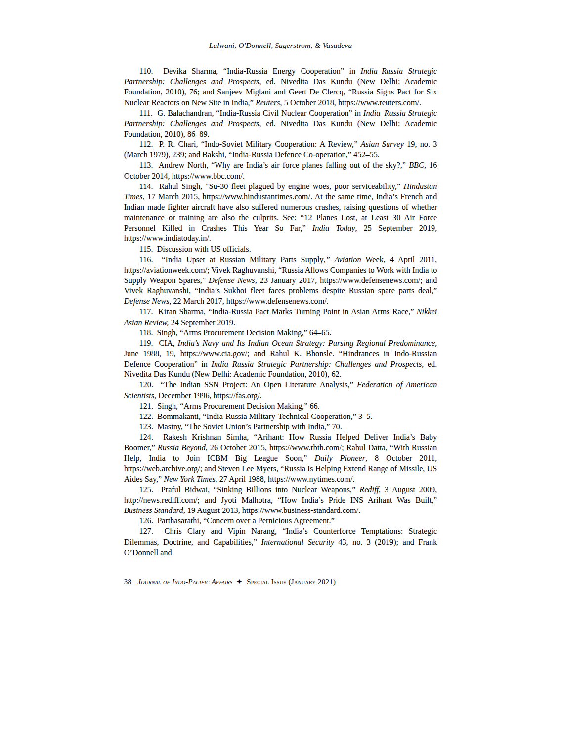Lalwani, O'Donnell, Sagerstrom, & Vasudeva
110. Devika Sharma, “India-Russia Energy Cooperation” in India–Russia Strategic Partnership: Challenges and Prospects, ed. Nivedita Das Kundu (New Delhi: Academic Foundation, 2010), 76; and Sanjeev Miglani and Geert De Clercq, “Russia Signs Pact for Six Nuclear Reactors on New Site in India,” Reuters, 5 October 2018, https://www.reuters.com/.
111. G. Balachandran, “India-Russia Civil Nuclear Cooperation” in India–Russia Strategic Partnership: Challenges and Prospects, ed. Nivedita Das Kundu (New Delhi: Academic Foundation, 2010), 86–89.
112. P. R. Chari, “Indo-Soviet Military Cooperation: A Review,” Asian Survey 19, no. 3 (March 1979), 239; and Bakshi, “India-Russia Defence Co-operation,” 452–55.
113. Andrew North, “Why are India’s air force planes falling out of the sky?,” BBC, 16 October 2014, https://www.bbc.com/.
114. Rahul Singh, “Su-30 fleet plagued by engine woes, poor serviceability,” Hindustan Times, 17 March 2015, https://www.hindustantimes.com/. At the same time, India’s French and Indian made fighter aircraft have also suffered numerous crashes, raising questions of whether maintenance or training are also the culprits. See: “12 Planes Lost, at Least 30 Air Force Personnel Killed in Crashes This Year So Far,” India Today, 25 September 2019, https://www.indiatoday.in/.
115. Discussion with US officials.
116. “India Upset at Russian Military Parts Supply,” Aviation Week, 4 April 2011, https://aviationweek.com/; Vivek Raghuvanshi, “Russia Allows Companies to Work with India to Supply Weapon Spares,” Defense News, 23 January 2017, https://www.defensenews.com/; and Vivek Raghuvanshi, “India’s Sukhoi fleet faces problems despite Russian spare parts deal,” Defense News, 22 March 2017, https://www.defensenews.com/.
117. Kiran Sharma, “India-Russia Pact Marks Turning Point in Asian Arms Race,” Nikkei Asian Review, 24 September 2019.
118. Singh, “Arms Procurement Decision Making,” 64–65.
119. CIA, India’s Navy and Its Indian Ocean Strategy: Pursing Regional Predominance, June 1988, 19, https://www.cia.gov/; and Rahul K. Bhonsle. “Hindrances in Indo-Russian Defence Cooperation” in India–Russia Strategic Partnership: Challenges and Prospects, ed. Nivedita Das Kundu (New Delhi: Academic Foundation, 2010), 62.
120. “The Indian SSN Project: An Open Literature Analysis,” Federation of American Scientists, December 1996, https://fas.org/.
121. Singh, “Arms Procurement Decision Making,” 66.
122. Bommakanti, “India-Russia Military-Technical Cooperation,” 3–5.
123. Mastny, “The Soviet Union’s Partnership with India,” 70.
124. Rakesh Krishnan Simha, “Arihant: How Russia Helped Deliver India’s Baby Boomer,” Russia Beyond, 26 October 2015, https://www.rbth.com/; Rahul Datta, “With Russian Help, India to Join ICBM Big League Soon,” Daily Pioneer, 8 October 2011, https://web.archive.org/; and Steven Lee Myers, “Russia Is Helping Extend Range of Missile, US Aides Say,” New York Times, 27 April 1988, https://www.nytimes.com/.
125. Praful Bidwai, “Sinking Billions into Nuclear Weapons,” Rediff, 3 August 2009, http://news.rediff.com/; and Jyoti Malhotra, “How India’s Pride INS Arihant Was Built,” Business Standard, 19 August 2013, https://www.business-standard.com/.
126. Parthasarathi, “Concern over a Pernicious Agreement.”
127. Chris Clary and Vipin Narang, “India’s Counterforce Temptations: Strategic Dilemmas, Doctrine, and Capabilities,” International Security 43, no. 3 (2019); and Frank O’Donnell and
38 Journal of Indo-Pacific Affairs ✦ Special Issue (January 2021)